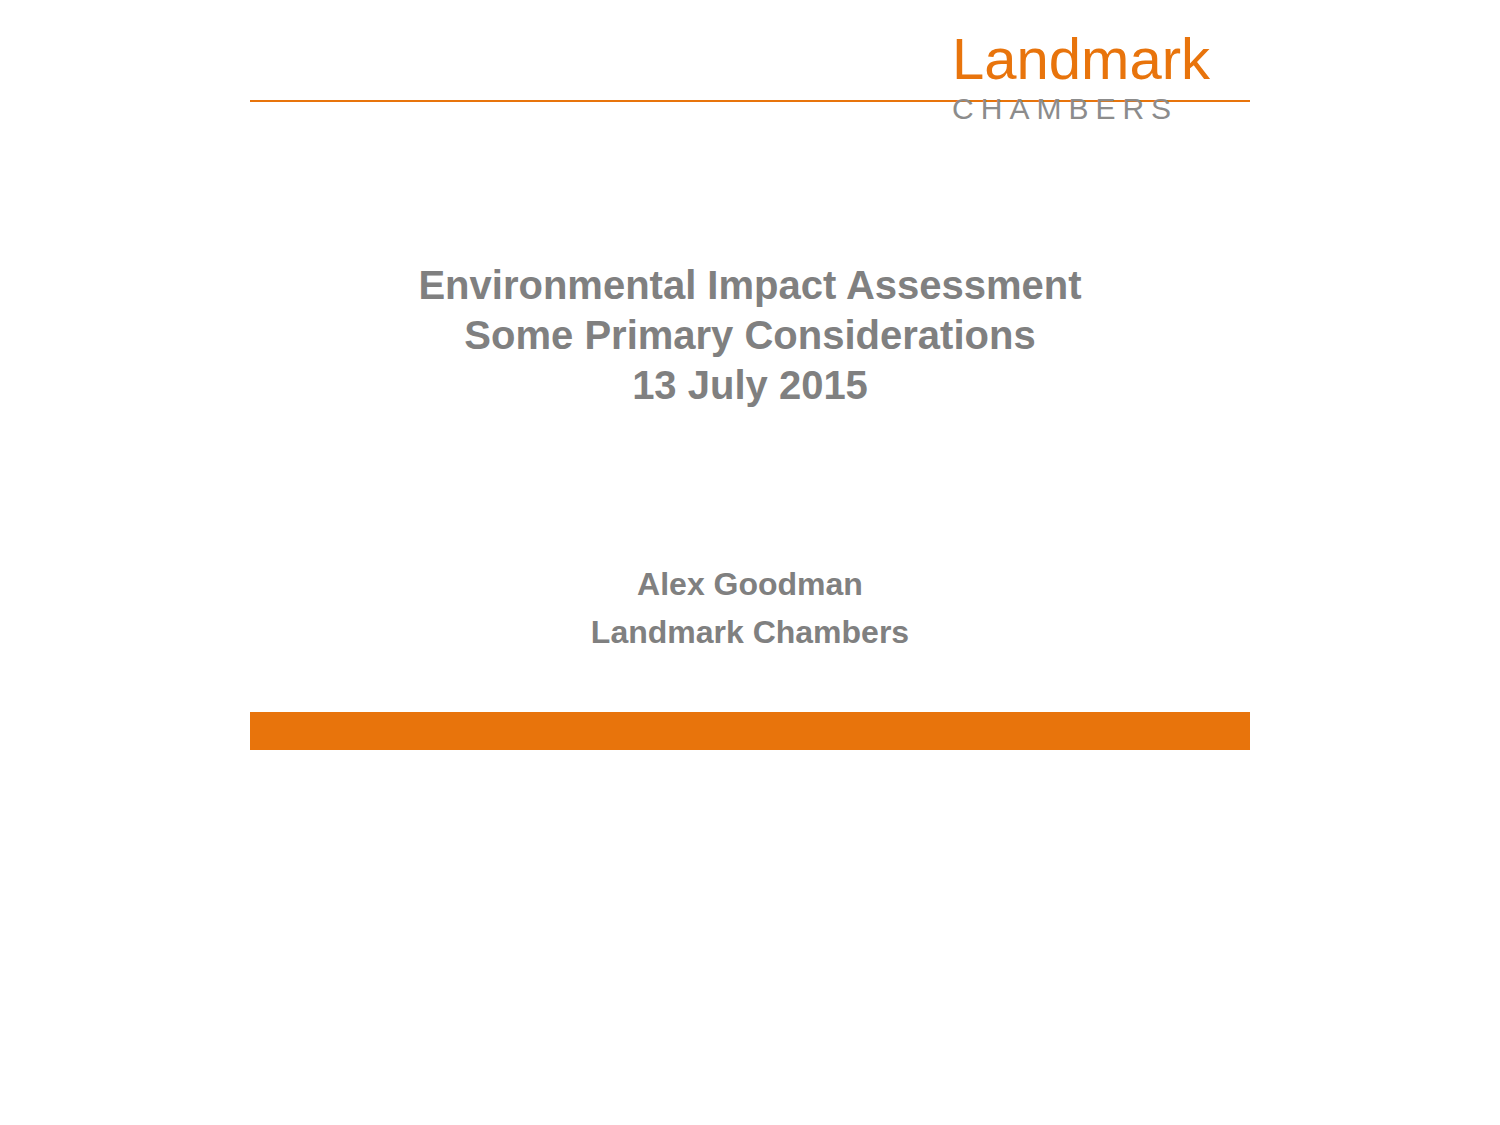Landmark
CHAMBERS
Environmental Impact Assessment
Some Primary Considerations
13 July 2015
Alex Goodman
Landmark Chambers